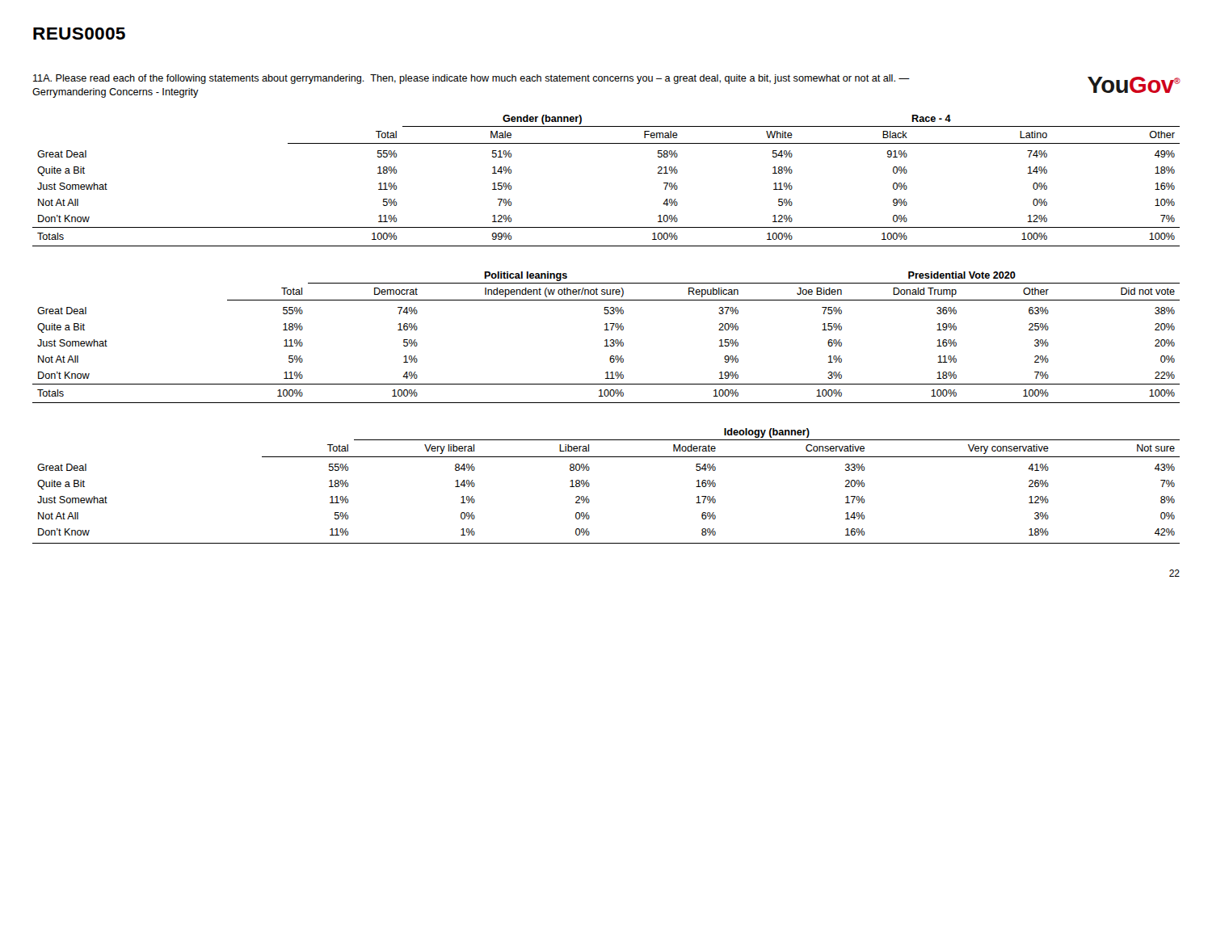REUS0005
You Gov®
11A. Please read each of the following statements about gerrymandering. Then, please indicate how much each statement concerns you – a great deal, quite a bit, just somewhat or not at all. — Gerrymandering Concerns - Integrity
| | | Gender (banner) | Race - 4 |
| | Total | Male | Female | White | Black | Latino | Other |
| Great Deal | 55% | 51% | 58% | 54% | 91% | 74% | 49% |
| Quite a Bit | 18% | 14% | 21% | 18% | 0% | 14% | 18% |
| Just Somewhat | 11% | 15% | 7% | 11% | 0% | 0% | 16% |
| Not At All | 5% | 7% | 4% | 5% | 9% | 0% | 10% |
| Don’t Know | 11% | 12% | 10% | 12% | 0% | 12% | 7% |
| Totals | 100% | 99% | 100% | 100% | 100% | 100% | 100% |
| | | Political leanings | Presidential Vote 2020 |
| | Total | Democrat | Independent (w other/not sure) | Republican | Joe Biden | Donald Trump | Other | Did not vote |
| Great Deal | 55% | 74% | 53% | 37% | 75% | 36% | 63% | 38% |
| Quite a Bit | 18% | 16% | 17% | 20% | 15% | 19% | 25% | 20% |
| Just Somewhat | 11% | 5% | 13% | 15% | 6% | 16% | 3% | 20% |
| Not At All | 5% | 1% | 6% | 9% | 1% | 11% | 2% | 0% |
| Don’t Know | 11% | 4% | 11% | 19% | 3% | 18% | 7% | 22% |
| Totals | 100% | 100% | 100% | 100% | 100% | 100% | 100% | 100% |
| | | Ideology (banner) |
| | Total | Very liberal | Liberal | Moderate | Conservative | Very conservative | Not sure |
| Great Deal | 55% | 84% | 80% | 54% | 33% | 41% | 43% |
| Quite a Bit | 18% | 14% | 18% | 16% | 20% | 26% | 7% |
| Just Somewhat | 11% | 1% | 2% | 17% | 17% | 12% | 8% |
| Not At All | 5% | 0% | 0% | 6% | 14% | 3% | 0% |
| Don’t Know | 11% | 1% | 0% | 8% | 16% | 18% | 42% |
22